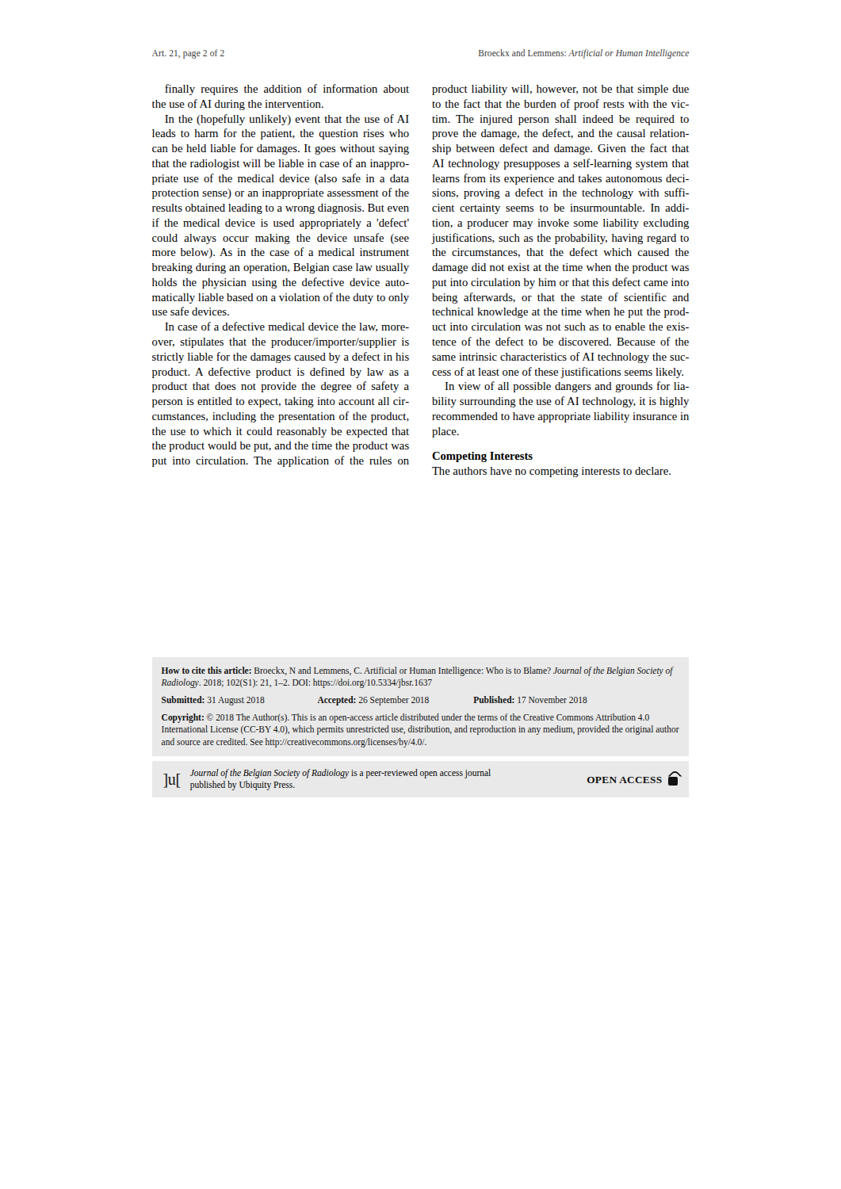Art. 21, page 2 of 2
Broeckx and Lemmens: Artificial or Human Intelligence
finally requires the addition of information about the use of AI during the intervention.
In the (hopefully unlikely) event that the use of AI leads to harm for the patient, the question rises who can be held liable for damages. It goes without saying that the radiologist will be liable in case of an inappropriate use of the medical device (also safe in a data protection sense) or an inappropriate assessment of the results obtained leading to a wrong diagnosis. But even if the medical device is used appropriately a 'defect' could always occur making the device unsafe (see more below). As in the case of a medical instrument breaking during an operation, Belgian case law usually holds the physician using the defective device automatically liable based on a violation of the duty to only use safe devices.
In case of a defective medical device the law, moreover, stipulates that the producer/importer/supplier is strictly liable for the damages caused by a defect in his product. A defective product is defined by law as a product that does not provide the degree of safety a person is entitled to expect, taking into account all circumstances, including the presentation of the product, the use to which it could reasonably be expected that the product would be put, and the time the product was put into circulation. The application of the rules on product liability will, however, not be that simple due to the fact that the burden of proof rests with the victim. The injured person shall indeed be required to prove the damage, the defect, and the causal relationship between defect and damage. Given the fact that AI technology presupposes a self-learning system that learns from its experience and takes autonomous decisions, proving a defect in the technology with sufficient certainty seems to be insurmountable. In addition, a producer may invoke some liability excluding justifications, such as the probability, having regard to the circumstances, that the defect which caused the damage did not exist at the time when the product was put into circulation by him or that this defect came into being afterwards, or that the state of scientific and technical knowledge at the time when he put the product into circulation was not such as to enable the existence of the defect to be discovered. Because of the same intrinsic characteristics of AI technology the success of at least one of these justifications seems likely.
In view of all possible dangers and grounds for liability surrounding the use of AI technology, it is highly recommended to have appropriate liability insurance in place.
Competing Interests
The authors have no competing interests to declare.
How to cite this article: Broeckx, N and Lemmens, C. Artificial or Human Intelligence: Who is to Blame? Journal of the Belgian Society of Radiology. 2018; 102(S1): 21, 1–2. DOI: https://doi.org/10.5334/jbsr.1637
Submitted: 31 August 2018 Accepted: 26 September 2018 Published: 17 November 2018
Copyright: © 2018 The Author(s). This is an open-access article distributed under the terms of the Creative Commons Attribution 4.0 International License (CC-BY 4.0), which permits unrestricted use, distribution, and reproduction in any medium, provided the original author and source are credited. See http://creativecommons.org/licenses/by/4.0/.
]u[
Journal of the Belgian Society of Radiology is a peer-reviewed open access journal
published by Ubiquity Press.
OPEN ACCESS